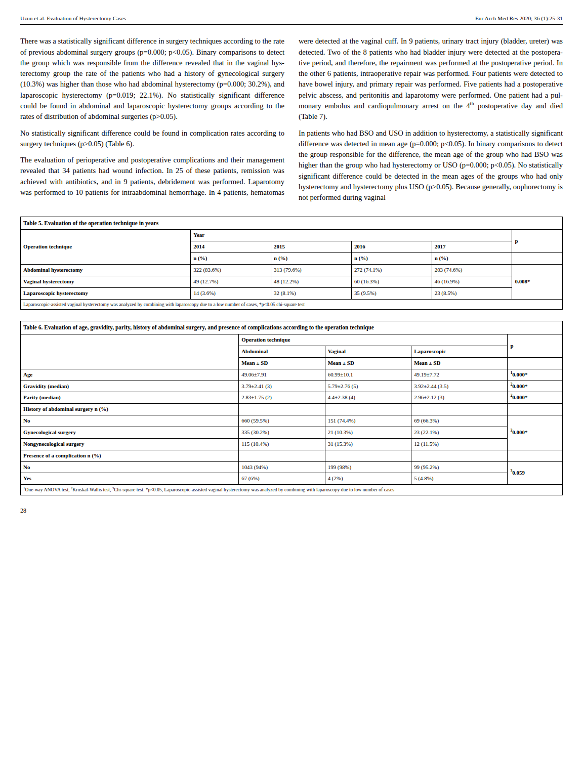Uzun et al. Evaluation of Hysterectomy Cases
Eur Arch Med Res 2020; 36 (1):25-31
There was a statistically significant difference in surgery techniques according to the rate of previous abdominal surgery groups (p=0.000; p<0.05). Binary comparisons to detect the group which was responsible from the difference revealed that in the vaginal hysterectomy group the rate of the patients who had a history of gynecological surgery (10.3%) was higher than those who had abdominal hysterectomy (p=0.000; 30.2%), and laparoscopic hysterectomy (p=0.019; 22.1%). No statistically significant difference could be found in abdominal and laparoscopic hysterectomy groups according to the rates of distribution of abdominal surgeries (p>0.05).
No statistically significant difference could be found in complication rates according to surgery techniques (p>0.05) (Table 6).
The evaluation of perioperative and postoperative complications and their management revealed that 34 patients had wound infection. In 25 of these patients, remission was achieved with antibiotics, and in 9 patients, debridement was performed. Laparotomy was performed to 10 patients for intraabdominal hemorrhage. In 4 patients, hematomas were detected at the vaginal cuff. In 9 patients, urinary tract injury (bladder, ureter) was detected. Two of the 8 patients who had bladder injury were detected at the postoperative period, and therefore, the repairment was performed at the postoperative period. In the other 6 patients, intraoperative repair was performed. Four patients were detected to have bowel injury, and primary repair was performed. Five patients had a postoperative pelvic abscess, and peritonitis and laparotomy were performed. One patient had a pulmonary embolus and cardiopulmonary arrest on the 4th postoperative day and died (Table 7).
In patients who had BSO and USO in addition to hysterectomy, a statistically significant difference was detected in mean age (p=0.000; p<0.05). In binary comparisons to detect the group responsible for the difference, the mean age of the group who had BSO was higher than the group who had hysterectomy or USO (p=0.000; p<0.05). No statistically significant difference could be detected in the mean ages of the groups who had only hysterectomy and hysterectomy plus USO (p>0.05). Because generally, oophorectomy is not performed during vaginal
Table 5. Evaluation of the operation technique in years
| Operation technique | Year | p |
| --- | --- | --- |
| 2014 | 2015 | 2016 | 2017 |
| n (%) | n (%) | n (%) | n (%) | |
| Abdominal hysterectomy | 322 (83.6%) | 313 (79.6%) | 272 (74.1%) | 203 (74.6%) | 0.008* |
| Vaginal hysterectomy | 49 (12.7%) | 48 (12.2%) | 60 (16.3%) | 46 (16.9%) |
| Laparoscopic hysterectomy | 14 (3.6%) | 32 (8.1%) | 35 (9.5%) | 23 (8.5%) |
| Laparoscopic-assisted vaginal hysterectomy was analyzed by combining with laparoscopy due to a low number of cases, *p<0.05 chi-square test |
Table 6. Evaluation of age, gravidity, parity, history of abdominal surgery, and presence of complications according to the operation technique
| | Operation technique | p |
| --- | --- | --- |
| Abdominal | Vaginal | Laparoscopic |
| Mean ± SD | Mean ± SD | Mean ± SD | |
| Age | 49.06±7.91 | 60.99±10.1 | 49.19±7.72 | 1 0.000* |
| Gravidity (median) | 3.79±2.41 (3) | 5.79±2.76 (5) | 3.92±2.44 (3.5) | 2 0.000* |
| Parity (median) | 2.83±1.75 (2) | 4.4±2.38 (4) | 2.96±2.12 (3) | 2 0.000* |
| History of abdominal surgery n (%) | | | | |
| No | 660 (59.5%) | 151 (74.4%) | 69 (66.3%) | 3 0.000* |
| Gynecological surgery | 335 (30.2%) | 21 (10.3%) | 23 (22.1%) |
| Nongynecological surgery | 115 (10.4%) | 31 (15.3%) | 12 (11.5%) |
| Presence of a complication n (%) | | | | |
| No | 1043 (94%) | 199 (98%) | 99 (95.2%) | 3 0.059 |
| Yes | 67 (6%) | 4 (2%) | 5 (4.8%) |
| 1 One-way ANOVA test, 2 Kruskal-Wallis test, 3 Chi-square test. *p<0.05, Laparoscopic-assisted vaginal hysterectomy was analyzed by combining with laparoscopy due to low number of cases |
28